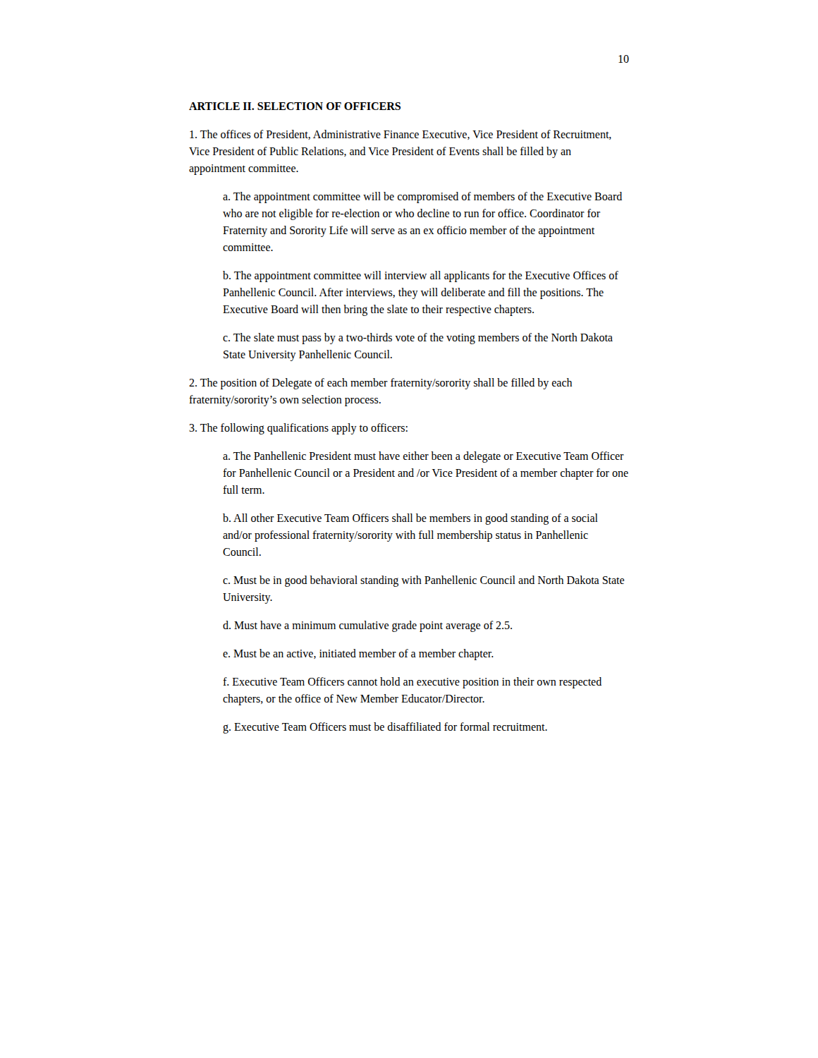10
ARTICLE II. SELECTION OF OFFICERS
1. The offices of President, Administrative Finance Executive, Vice President of Recruitment, Vice President of Public Relations, and Vice President of Events shall be filled by an appointment committee.
a. The appointment committee will be compromised of members of the Executive Board who are not eligible for re-election or who decline to run for office. Coordinator for Fraternity and Sorority Life will serve as an ex officio member of the appointment committee.
b. The appointment committee will interview all applicants for the Executive Offices of Panhellenic Council. After interviews, they will deliberate and fill the positions. The Executive Board will then bring the slate to their respective chapters.
c. The slate must pass by a two-thirds vote of the voting members of the North Dakota State University Panhellenic Council.
2. The position of Delegate of each member fraternity/sorority shall be filled by each fraternity/sorority’s own selection process.
3. The following qualifications apply to officers:
a. The Panhellenic President must have either been a delegate or Executive Team Officer for Panhellenic Council or a President and /or Vice President of a member chapter for one full term.
b. All other Executive Team Officers shall be members in good standing of a social and/or professional fraternity/sorority with full membership status in Panhellenic Council.
c. Must be in good behavioral standing with Panhellenic Council and North Dakota State University.
d. Must have a minimum cumulative grade point average of 2.5.
e. Must be an active, initiated member of a member chapter.
f. Executive Team Officers cannot hold an executive position in their own respected chapters, or the office of New Member Educator/Director.
g. Executive Team Officers must be disaffiliated for formal recruitment.